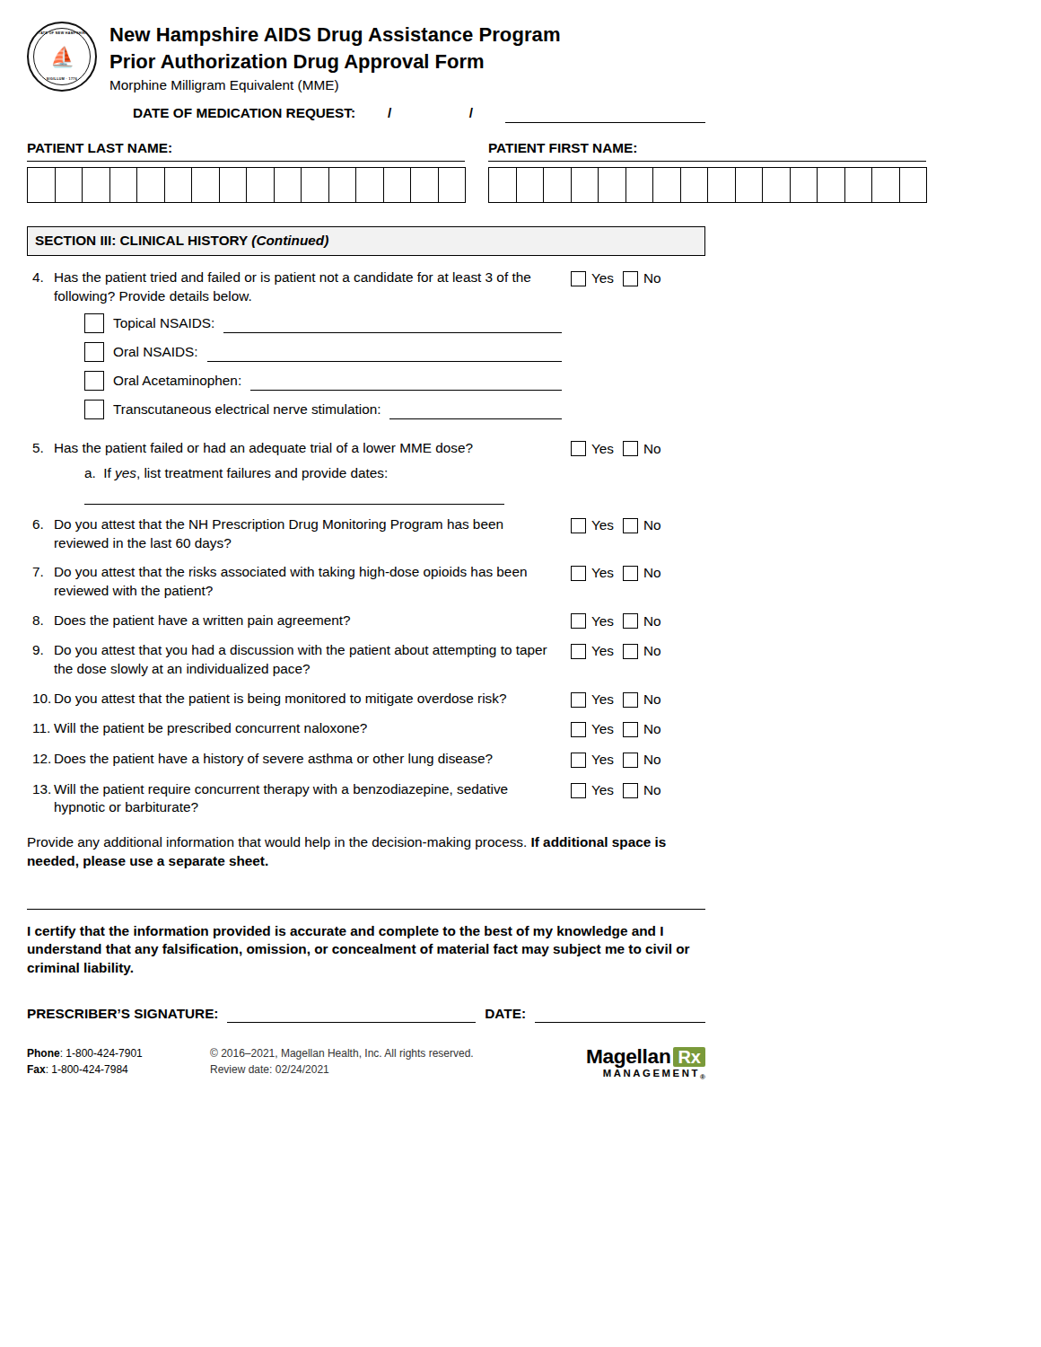STATE OF NEW HAMPSHIRE
⛵
SIGILLUM · 1776
New Hampshire AIDS Drug Assistance Program
Prior Authorization Drug Approval Form
Morphine Milligram Equivalent (MME)
DATE OF MEDICATION REQUEST: / /
PATIENT LAST NAME:
PATIENT FIRST NAME:
SECTION III: CLINICAL HISTORY (Continued)
Has the patient tried and failed or is patient not a candidate for at least 3 of the following? Provide details below.
Topical NSAIDS:
Oral NSAIDS:
Oral Acetaminophen:
Transcutaneous electrical nerve stimulation:
Yes No
Has the patient failed or had an adequate trial of a lower MME dose?
a. If yes, list treatment failures and provide dates:
Yes No
Do you attest that the NH Prescription Drug Monitoring Program has been reviewed in the last 60 days?
Yes No
Do you attest that the risks associated with taking high-dose opioids has been reviewed with the patient?
Yes No
Does the patient have a written pain agreement?
Yes No
Do you attest that you had a discussion with the patient about attempting to taper the dose slowly at an individualized pace?
Yes No
Do you attest that the patient is being monitored to mitigate overdose risk?
Yes No
Will the patient be prescribed concurrent naloxone?
Yes No
Does the patient have a history of severe asthma or other lung disease?
Yes No
Will the patient require concurrent therapy with a benzodiazepine, sedative hypnotic or barbiturate?
Yes No
Provide any additional information that would help in the decision-making process. If additional space is needed, please use a separate sheet.
I certify that the information provided is accurate and complete to the best of my knowledge and I understand that any falsification, omission, or concealment of material fact may subject me to civil or criminal liability.
PRESCRIBER’S SIGNATURE: DATE:
Phone: 1-800-424-7901
Fax: 1-800-424-7984
© 2016–2021, Magellan Health, Inc. All rights reserved.
Review date: 02/24/2021
Magellan Rx
MANAGEMENT®